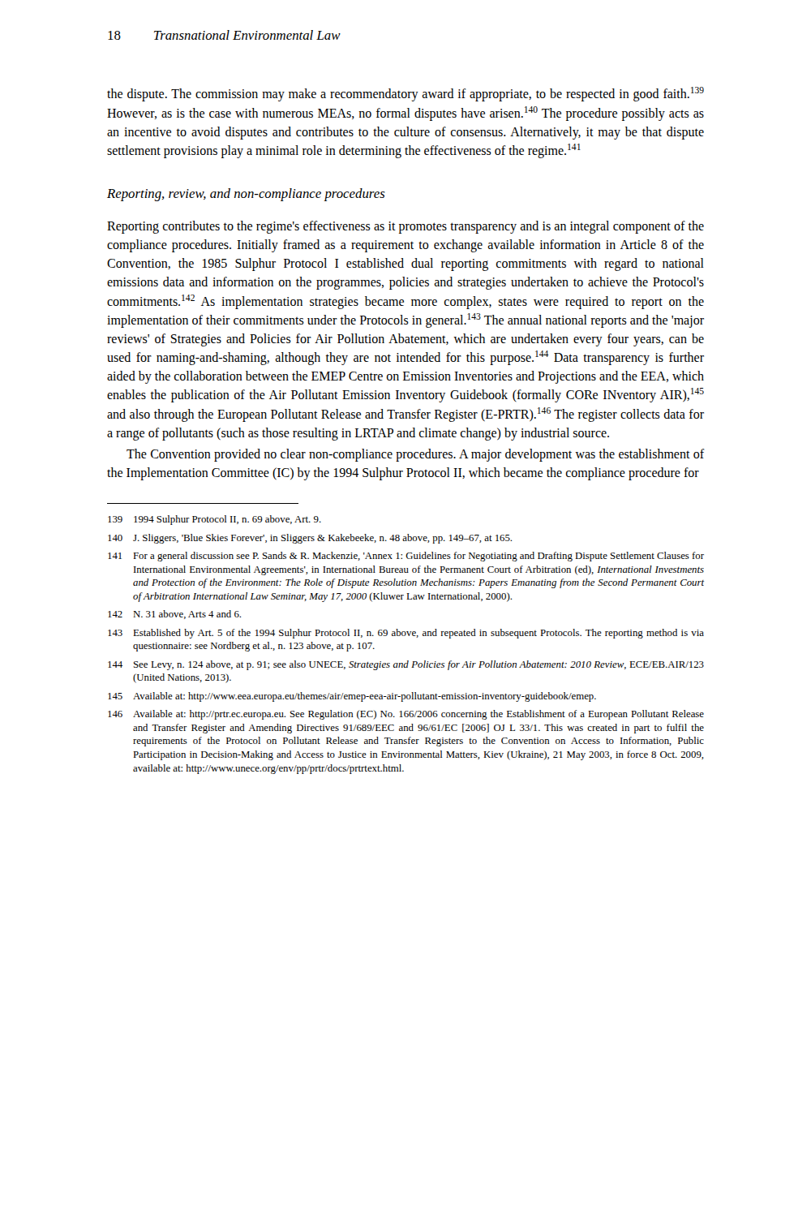18 Transnational Environmental Law
the dispute. The commission may make a recommendatory award if appropriate, to be respected in good faith.139 However, as is the case with numerous MEAs, no formal disputes have arisen.140 The procedure possibly acts as an incentive to avoid disputes and contributes to the culture of consensus. Alternatively, it may be that dispute settlement provisions play a minimal role in determining the effectiveness of the regime.141
Reporting, review, and non-compliance procedures
Reporting contributes to the regime's effectiveness as it promotes transparency and is an integral component of the compliance procedures. Initially framed as a requirement to exchange available information in Article 8 of the Convention, the 1985 Sulphur Protocol I established dual reporting commitments with regard to national emissions data and information on the programmes, policies and strategies undertaken to achieve the Protocol's commitments.142 As implementation strategies became more complex, states were required to report on the implementation of their commitments under the Protocols in general.143 The annual national reports and the 'major reviews' of Strategies and Policies for Air Pollution Abatement, which are undertaken every four years, can be used for naming-and-shaming, although they are not intended for this purpose.144 Data transparency is further aided by the collaboration between the EMEP Centre on Emission Inventories and Projections and the EEA, which enables the publication of the Air Pollutant Emission Inventory Guidebook (formally CORe INventory AIR),145 and also through the European Pollutant Release and Transfer Register (E-PRTR).146 The register collects data for a range of pollutants (such as those resulting in LRTAP and climate change) by industrial source.
The Convention provided no clear non-compliance procedures. A major development was the establishment of the Implementation Committee (IC) by the 1994 Sulphur Protocol II, which became the compliance procedure for
1391994 Sulphur Protocol II, n. 69 above, Art. 9.
140 J. Sliggers, 'Blue Skies Forever', in Sliggers & Kakebeeke, n. 48 above, pp. 149–67, at 165.
141 For a general discussion see P. Sands & R. Mackenzie, 'Annex 1: Guidelines for Negotiating and Drafting Dispute Settlement Clauses for International Environmental Agreements', in International Bureau of the Permanent Court of Arbitration (ed), International Investments and Protection of the Environment: The Role of Dispute Resolution Mechanisms: Papers Emanating from the Second Permanent Court of Arbitration International Law Seminar, May 17, 2000 (Kluwer Law International, 2000).
142 N. 31 above, Arts 4 and 6.
143 Established by Art. 5 of the 1994 Sulphur Protocol II, n. 69 above, and repeated in subsequent Protocols. The reporting method is via questionnaire: see Nordberg et al., n. 123 above, at p. 107.
144 See Levy, n. 124 above, at p. 91; see also UNECE, Strategies and Policies for Air Pollution Abatement: 2010 Review, ECE/EB.AIR/123 (United Nations, 2013).
145 Available at: http://www.eea.europa.eu/themes/air/emep-eea-air-pollutant-emission-inventory-guidebook/emep.
146 Available at: http://prtr.ec.europa.eu. See Regulation (EC) No. 166/2006 concerning the Establishment of a European Pollutant Release and Transfer Register and Amending Directives 91/689/EEC and 96/61/EC [2006] OJ L 33/1. This was created in part to fulfil the requirements of the Protocol on Pollutant Release and Transfer Registers to the Convention on Access to Information, Public Participation in Decision-Making and Access to Justice in Environmental Matters, Kiev (Ukraine), 21 May 2003, in force 8 Oct. 2009, available at: http://www.unece.org/env/pp/prtr/docs/prtrtext.html.